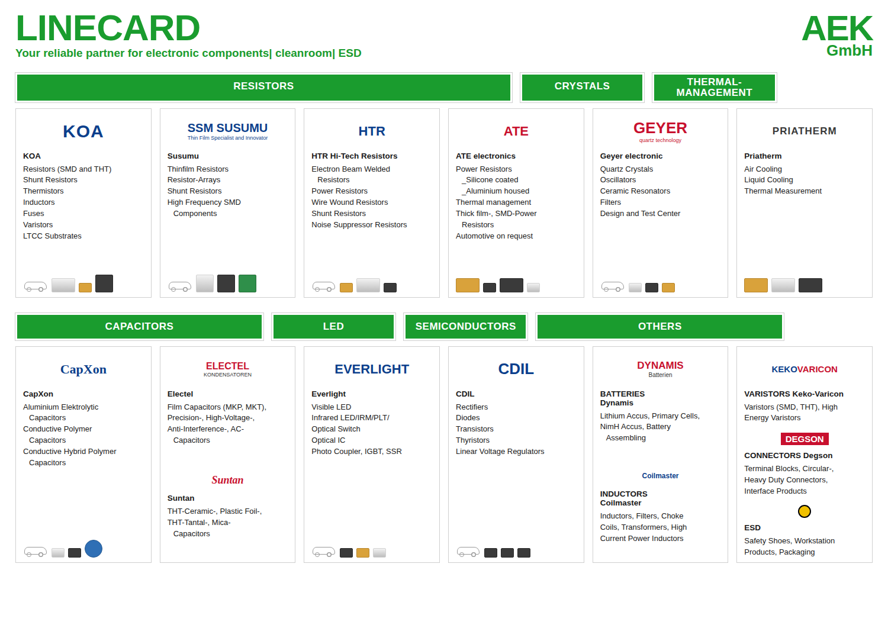LINECARD
Your reliable partner for electronic components| cleanroom| ESD
AEK
GmbH
RESISTORS
CRYSTALS
THERMAL-
MANAGEMENT
KOA
KOA
Resistors (SMD and THT)
Shunt Resistors
Thermistors
Inductors
Fuses
Varistors
LTCC Substrates
SSM SUSUMUThin Film Specialist and Innovator
Susumu
Thinfilm Resistors
Resistor-Arrays
Shunt Resistors
High Frequency SMD
Components
HTR
HTR Hi-Tech Resistors
Electron Beam Welded
Resistors
Power Resistors
Wire Wound Resistors
Shunt Resistors
Noise Suppressor Resistors
ATE
ATE electronics
Power Resistors
_Silicone coated
_Aluminium housed
Thermal management
Thick film-, SMD-Power
Resistors
Automotive on request
GEYERquartz technology
Geyer electronic
Quartz Crystals
Oscillators
Ceramic Resonators
Filters
Design and Test Center
PRIATHERM
Priatherm
Air Cooling
Liquid Cooling
Thermal Measurement
CAPACITORS
LED
SEMICONDUCTORS
OTHERS
CapXon
CapXon
Aluminium Elektrolytic
Capacitors
Conductive Polymer
Capacitors
Conductive Hybrid Polymer
Capacitors
ELECTELKONDENSATOREN
Electel
Film Capacitors (MKP, MKT),
Precision-, High-Voltage-,
Anti-Interference-, AC-
Capacitors
Suntan
Suntan
THT-Ceramic-, Plastic Foil-,
THT-Tantal-, Mica-
Capacitors
EVERLIGHT
Everlight
Visible LED
Infrared LED/IRM/PLT/
Optical Switch
Optical IC
Photo Coupler, IGBT, SSR
CDIL
CDIL
Rectifiers
Diodes
Transistors
Thyristors
Linear Voltage Regulators
DYNAMISBatterien
BATTERIES
Dynamis
Lithium Accus, Primary Cells,
NimH Accus, Battery
Assembling
Coilmaster
INDUCTORS
Coilmaster
Inductors, Filters, Choke
Coils, Transformers, High
Current Power Inductors
KEKOVARICON
VARISTORS Keko-Varicon
Varistors (SMD, THT), High
Energy Varistors
DEGSON
CONNECTORS Degson
Terminal Blocks, Circular-,
Heavy Duty Connectors,
Interface Products
ESD
Safety Shoes, Workstation
Products, Packaging